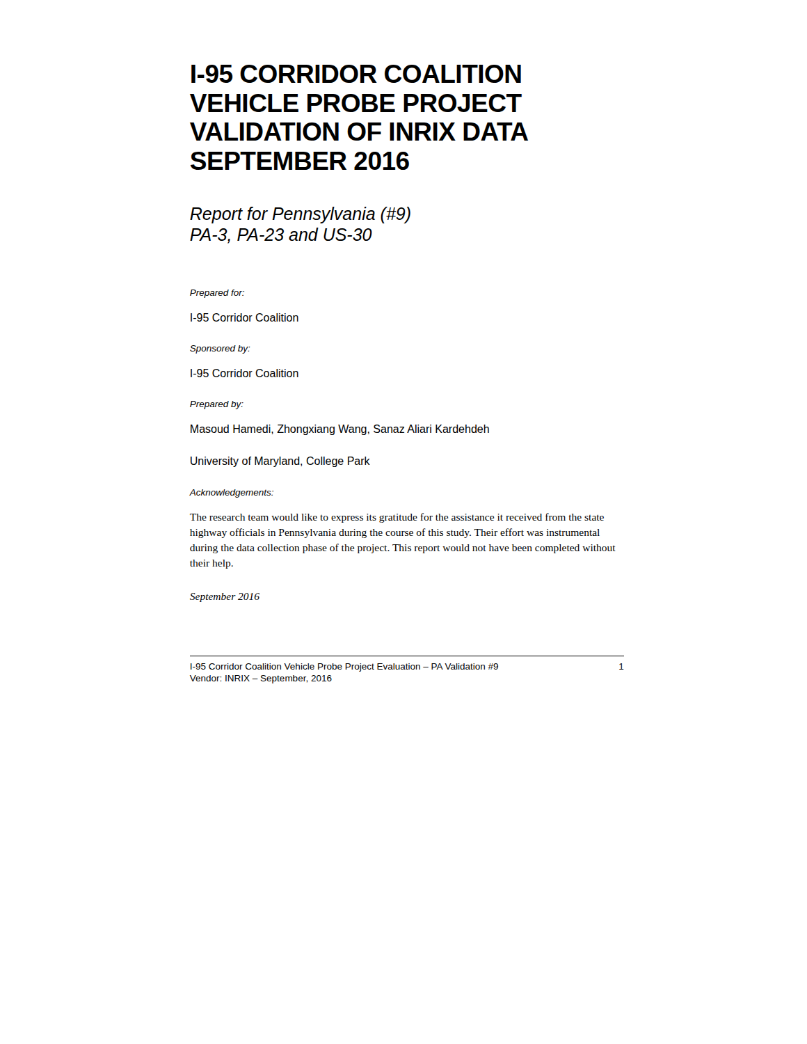I-95 CORRIDOR COALITION VEHICLE PROBE PROJECT VALIDATION OF INRIX DATA SEPTEMBER 2016
Report for Pennsylvania (#9)
PA-3, PA-23 and US-30
Prepared for:
I-95 Corridor Coalition
Sponsored by:
I-95 Corridor Coalition
Prepared by:
Masoud Hamedi, Zhongxiang Wang, Sanaz Aliari Kardehdeh
University of Maryland, College Park
Acknowledgements:
The research team would like to express its gratitude for the assistance it received from the state highway officials in Pennsylvania during the course of this study. Their effort was instrumental during the data collection phase of the project. This report would not have been completed without their help.
September 2016
I-95 Corridor Coalition Vehicle Probe Project Evaluation – PA Validation #9
Vendor: INRIX – September, 2016
1